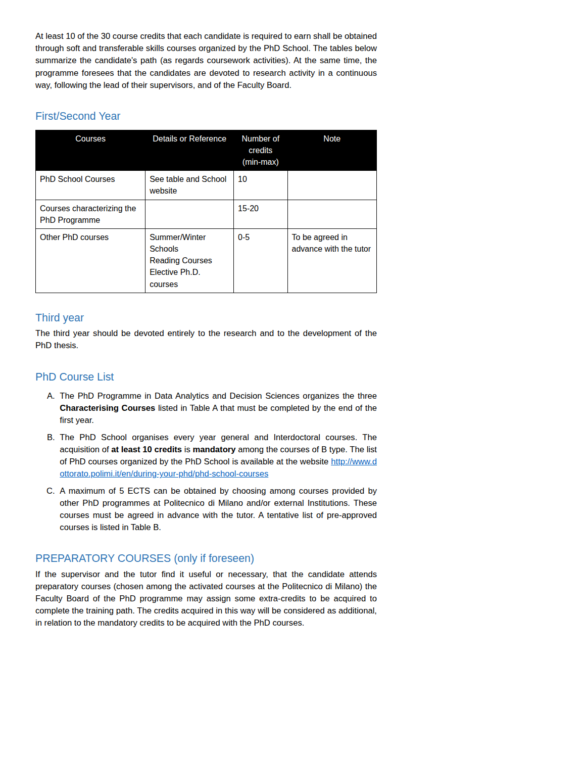At least 10 of the 30 course credits that each candidate is required to earn shall be obtained through soft and transferable skills courses organized by the PhD School. The tables below summarize the candidate's path (as regards coursework activities). At the same time, the programme foresees that the candidates are devoted to research activity in a continuous way, following the lead of their supervisors, and of the Faculty Board.
First/Second Year
| Courses | Details or Reference | Number of credits (min-max) | Note |
| --- | --- | --- | --- |
| PhD School Courses | See table and School website | 10 | |
| Courses characterizing the PhD Programme | | 15-20 | |
| Other PhD courses | Summer/Winter Schools Reading Courses Elective Ph.D. courses | 0-5 | To be agreed in advance with the tutor |
Third year
The third year should be devoted entirely to the research and to the development of the PhD thesis.
PhD Course List
The PhD Programme in Data Analytics and Decision Sciences organizes the three Characterising Courses listed in Table A that must be completed by the end of the first year.
The PhD School organises every year general and Interdoctoral courses. The acquisition of at least 10 credits is mandatory among the courses of B type. The list of PhD courses organized by the PhD School is available at the website http://www.dottorato.polimi.it/en/during-your-phd/phd-school-courses
A maximum of 5 ECTS can be obtained by choosing among courses provided by other PhD programmes at Politecnico di Milano and/or external Institutions. These courses must be agreed in advance with the tutor. A tentative list of pre-approved courses is listed in Table B.
PREPARATORY COURSES (only if foreseen)
If the supervisor and the tutor find it useful or necessary, that the candidate attends preparatory courses (chosen among the activated courses at the Politecnico di Milano) the Faculty Board of the PhD programme may assign some extra-credits to be acquired to complete the training path. The credits acquired in this way will be considered as additional, in relation to the mandatory credits to be acquired with the PhD courses.